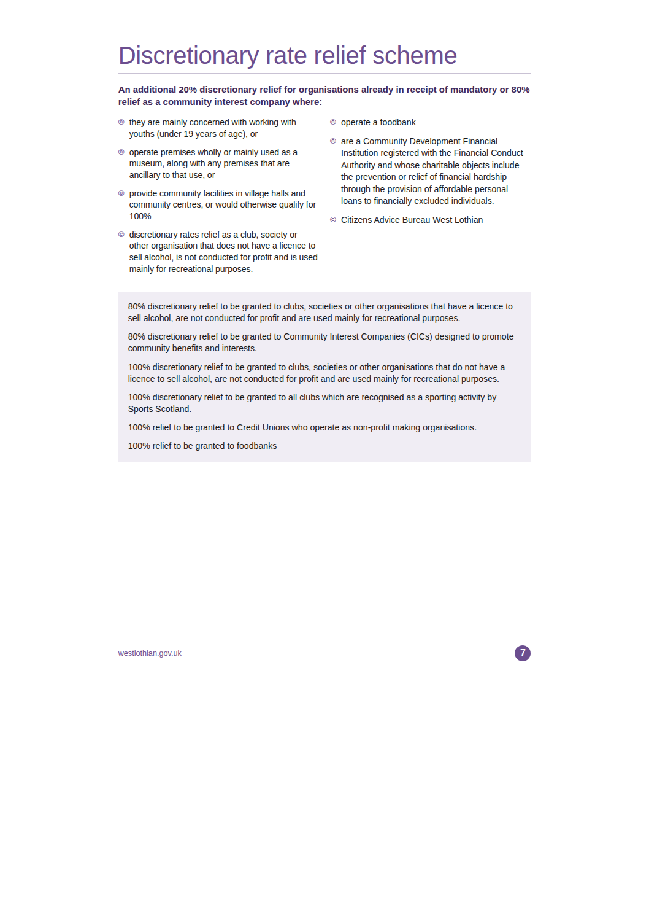Discretionary rate relief scheme
An additional 20% discretionary relief for organisations already in receipt of mandatory or 80% relief as a community interest company where:
they are mainly concerned with working with youths (under 19 years of age), or
operate premises wholly or mainly used as a museum, along with any premises that are ancillary to that use, or
provide community facilities in village halls and community centres, or would otherwise qualify for 100%
discretionary rates relief as a club, society or other organisation that does not have a licence to sell alcohol, is not conducted for profit and is used mainly for recreational purposes.
operate a foodbank
are a Community Development Financial Institution registered with the Financial Conduct Authority and whose charitable objects include the prevention or relief of financial hardship through the provision of affordable personal loans to financially excluded individuals.
Citizens Advice Bureau West Lothian
80% discretionary relief to be granted to clubs, societies or other organisations that have a licence to sell alcohol, are not conducted for profit and are used mainly for recreational purposes.
80% discretionary relief to be granted to Community Interest Companies (CICs) designed to promote community benefits and interests.
100% discretionary relief to be granted to clubs, societies or other organisations that do not have a licence to sell alcohol, are not conducted for profit and are used mainly for recreational purposes.
100% discretionary relief to be granted to all clubs which are recognised as a sporting activity by Sports Scotland.
100% relief to be granted to Credit Unions who operate as non-profit making organisations.
100% relief to be granted to foodbanks
westlothian.gov.uk 7